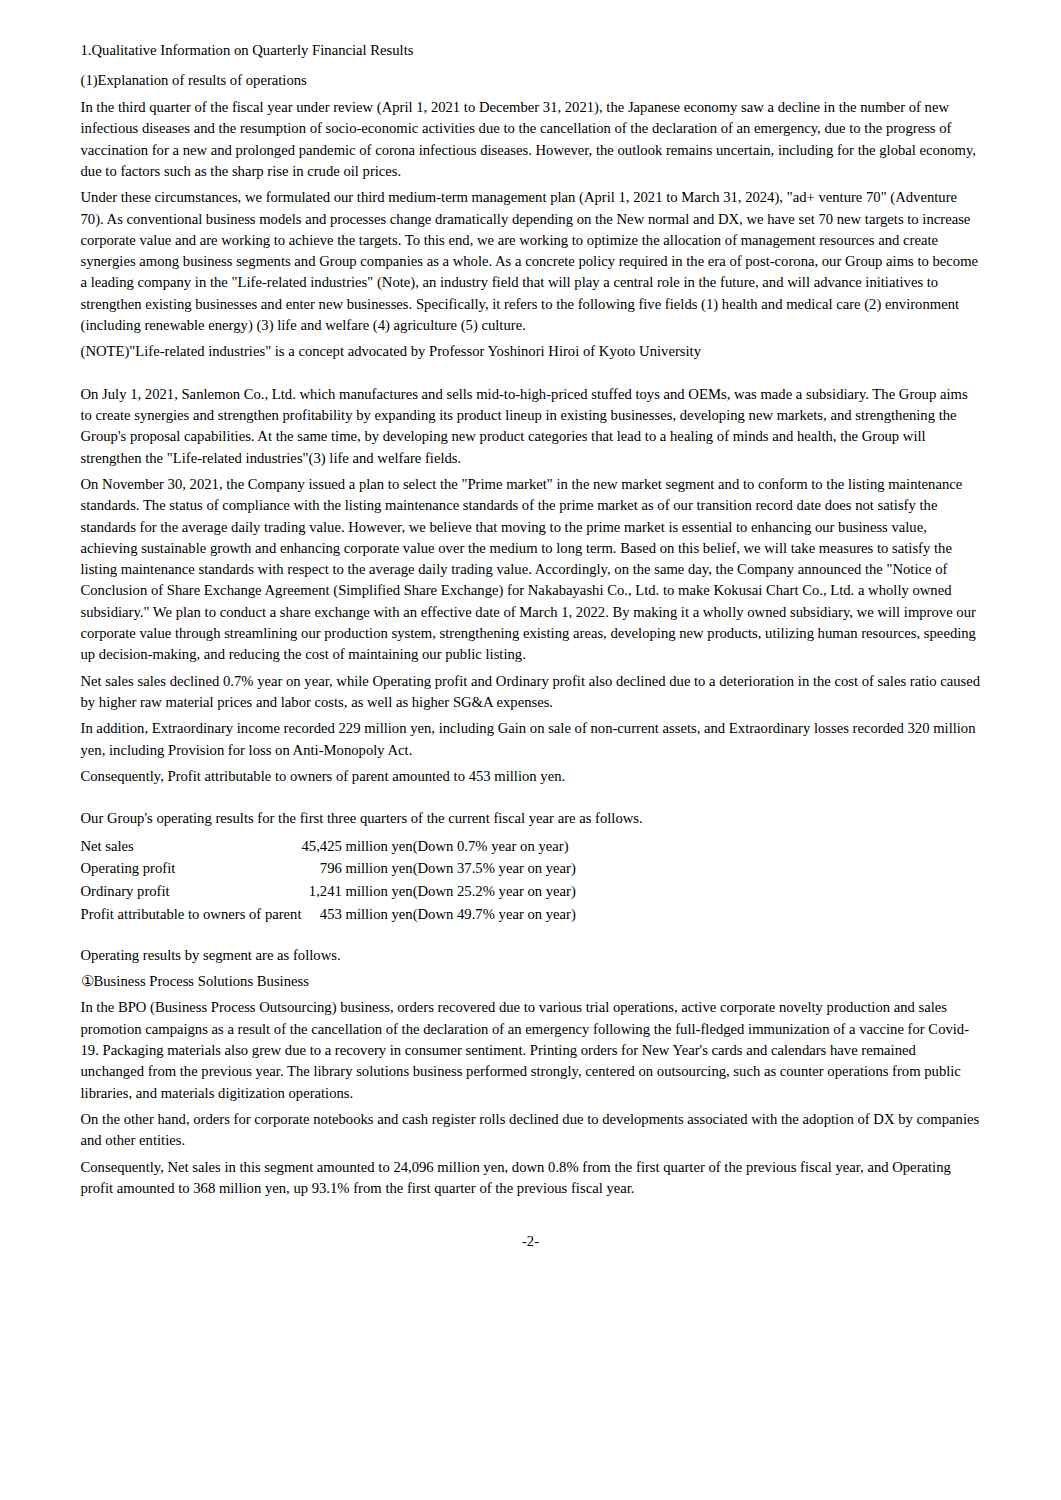1.Qualitative Information on Quarterly Financial Results
(1)Explanation of results of operations
In the third quarter of the fiscal year under review (April 1, 2021 to December 31, 2021), the Japanese economy saw a decline in the number of new infectious diseases and the resumption of socio-economic activities due to the cancellation of the declaration of an emergency, due to the progress of vaccination for a new and prolonged pandemic of corona infectious diseases. However, the outlook remains uncertain, including for the global economy, due to factors such as the sharp rise in crude oil prices.
Under these circumstances, we formulated our third medium-term management plan (April 1, 2021 to March 31, 2024), "ad+ venture 70" (Adventure 70). As conventional business models and processes change dramatically depending on the New normal and DX, we have set 70 new targets to increase corporate value and are working to achieve the targets. To this end, we are working to optimize the allocation of management resources and create synergies among business segments and Group companies as a whole. As a concrete policy required in the era of post-corona, our Group aims to become a leading company in the "Life-related industries" (Note), an industry field that will play a central role in the future, and will advance initiatives to strengthen existing businesses and enter new businesses. Specifically, it refers to the following five fields (1) health and medical care (2) environment (including renewable energy) (3) life and welfare (4) agriculture (5) culture.
(NOTE)"Life-related industries" is a concept advocated by Professor Yoshinori Hiroi of Kyoto University
On July 1, 2021, Sanlemon Co., Ltd. which manufactures and sells mid-to-high-priced stuffed toys and OEMs, was made a subsidiary. The Group aims to create synergies and strengthen profitability by expanding its product lineup in existing businesses, developing new markets, and strengthening the Group's proposal capabilities. At the same time, by developing new product categories that lead to a healing of minds and health, the Group will strengthen the "Life-related industries"(3) life and welfare fields.
On November 30, 2021, the Company issued a plan to select the "Prime market" in the new market segment and to conform to the listing maintenance standards. The status of compliance with the listing maintenance standards of the prime market as of our transition record date does not satisfy the standards for the average daily trading value. However, we believe that moving to the prime market is essential to enhancing our business value, achieving sustainable growth and enhancing corporate value over the medium to long term. Based on this belief, we will take measures to satisfy the listing maintenance standards with respect to the average daily trading value. Accordingly, on the same day, the Company announced the "Notice of Conclusion of Share Exchange Agreement (Simplified Share Exchange) for Nakabayashi Co., Ltd. to make Kokusai Chart Co., Ltd. a wholly owned subsidiary." We plan to conduct a share exchange with an effective date of March 1, 2022. By making it a wholly owned subsidiary, we will improve our corporate value through streamlining our production system, strengthening existing areas, developing new products, utilizing human resources, speeding up decision-making, and reducing the cost of maintaining our public listing.
Net sales sales declined 0.7% year on year, while Operating profit and Ordinary profit also declined due to a deterioration in the cost of sales ratio caused by higher raw material prices and labor costs, as well as higher SG&A expenses.
In addition, Extraordinary income recorded 229 million yen, including Gain on sale of non-current assets, and Extraordinary losses recorded 320 million yen, including Provision for loss on Anti-Monopoly Act.
Consequently, Profit attributable to owners of parent amounted to 453 million yen.
Our Group's operating results for the first three quarters of the current fiscal year are as follows.
| Net sales | 45,425 million yen | (Down 0.7% year on year) |
| Operating profit | 796 million yen | (Down 37.5% year on year) |
| Ordinary profit | 1,241 million yen | (Down 25.2% year on year) |
| Profit attributable to owners of parent | 453 million yen | (Down 49.7% year on year) |
Operating results by segment are as follows.
①Business Process Solutions Business
In the BPO (Business Process Outsourcing) business, orders recovered due to various trial operations, active corporate novelty production and sales promotion campaigns as a result of the cancellation of the declaration of an emergency following the full-fledged immunization of a vaccine for Covid-19. Packaging materials also grew due to a recovery in consumer sentiment. Printing orders for New Year's cards and calendars have remained unchanged from the previous year. The library solutions business performed strongly, centered on outsourcing, such as counter operations from public libraries, and materials digitization operations.
On the other hand, orders for corporate notebooks and cash register rolls declined due to developments associated with the adoption of DX by companies and other entities.
Consequently, Net sales in this segment amounted to 24,096 million yen, down 0.8% from the first quarter of the previous fiscal year, and Operating profit amounted to 368 million yen, up 93.1% from the first quarter of the previous fiscal year.
-2-